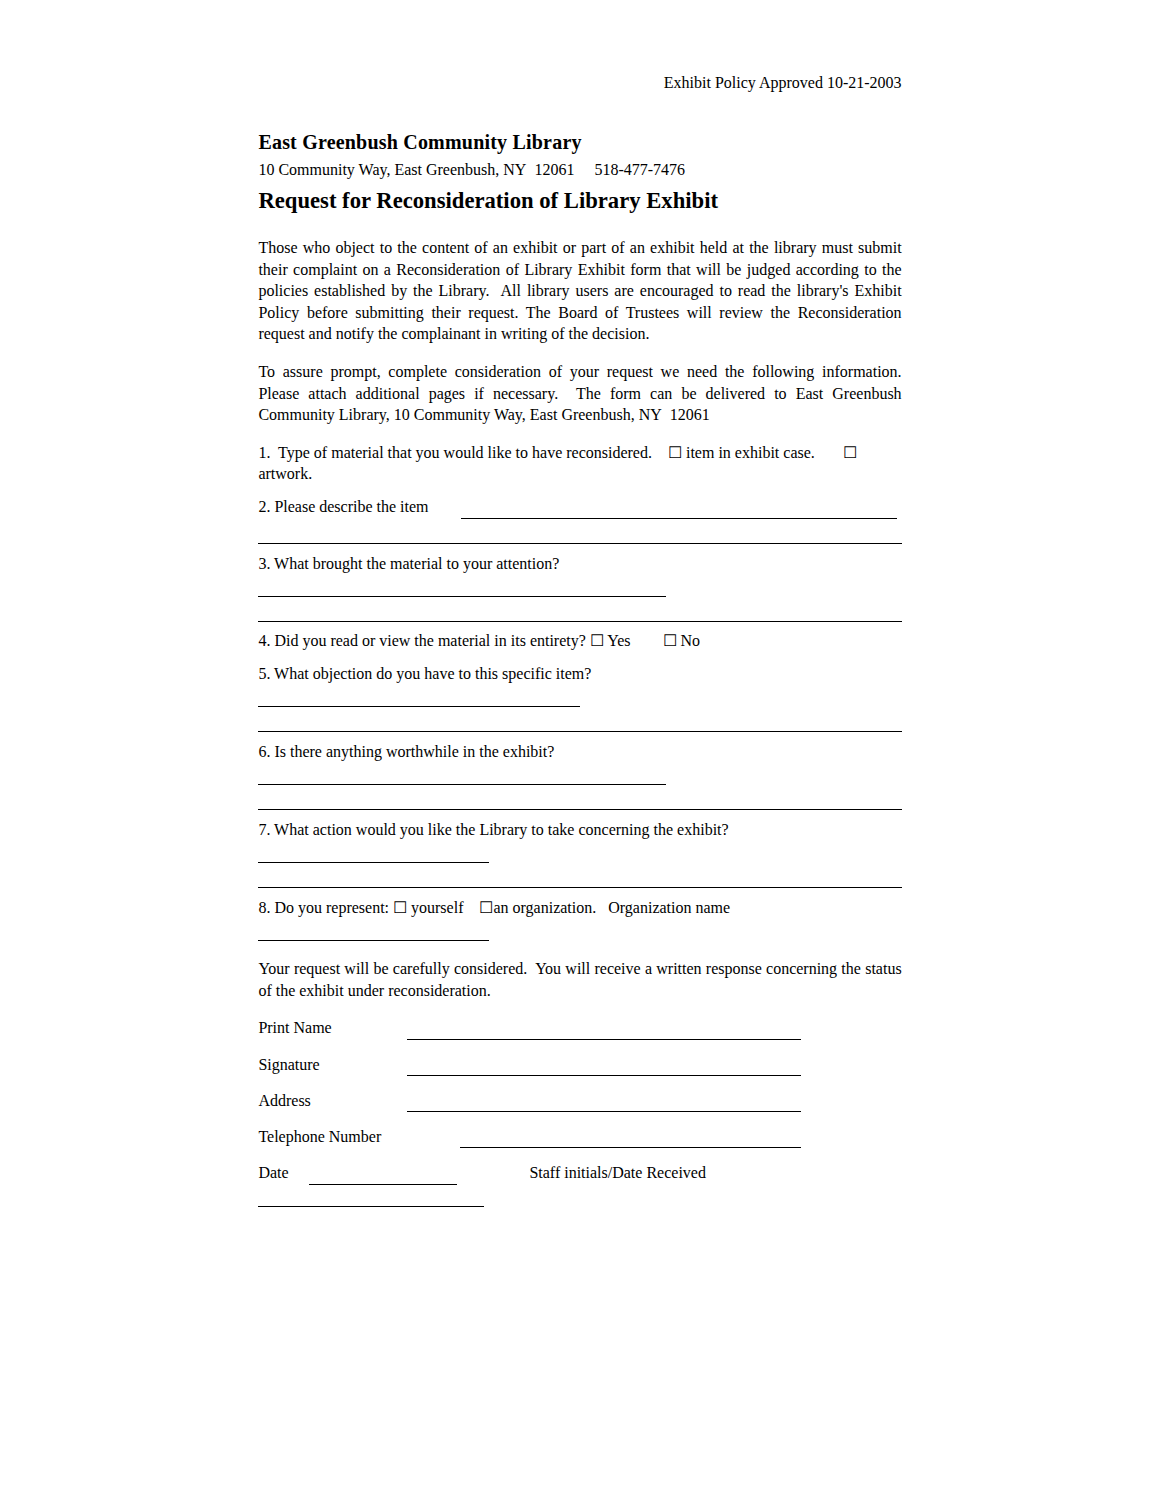Exhibit Policy Approved 10-21-2003
East Greenbush Community Library
10 Community Way, East Greenbush, NY 12061 518-477-7476
Request for Reconsideration of Library Exhibit
Those who object to the content of an exhibit or part of an exhibit held at the library must submit their complaint on a Reconsideration of Library Exhibit form that will be judged according to the policies established by the Library. All library users are encouraged to read the library's Exhibit Policy before submitting their request. The Board of Trustees will review the Reconsideration request and notify the complainant in writing of the decision.
To assure prompt, complete consideration of your request we need the following information. Please attach additional pages if necessary. The form can be delivered to East Greenbush Community Library, 10 Community Way, East Greenbush, NY 12061
1. Type of material that you would like to have reconsidered. ☐ item in exhibit case. ☐ artwork.
2. Please describe the item
3. What brought the material to your attention?
4. Did you read or view the material in its entirety? ☐ Yes ☐ No
5. What objection do you have to this specific item?
6. Is there anything worthwhile in the exhibit?
7. What action would you like the Library to take concerning the exhibit?
8. Do you represent: ☐ yourself ☐an organization. Organization name
Your request will be carefully considered. You will receive a written response concerning the status of the exhibit under reconsideration.
Print Name
Signature
Address
Telephone Number
Date Staff initials/Date Received